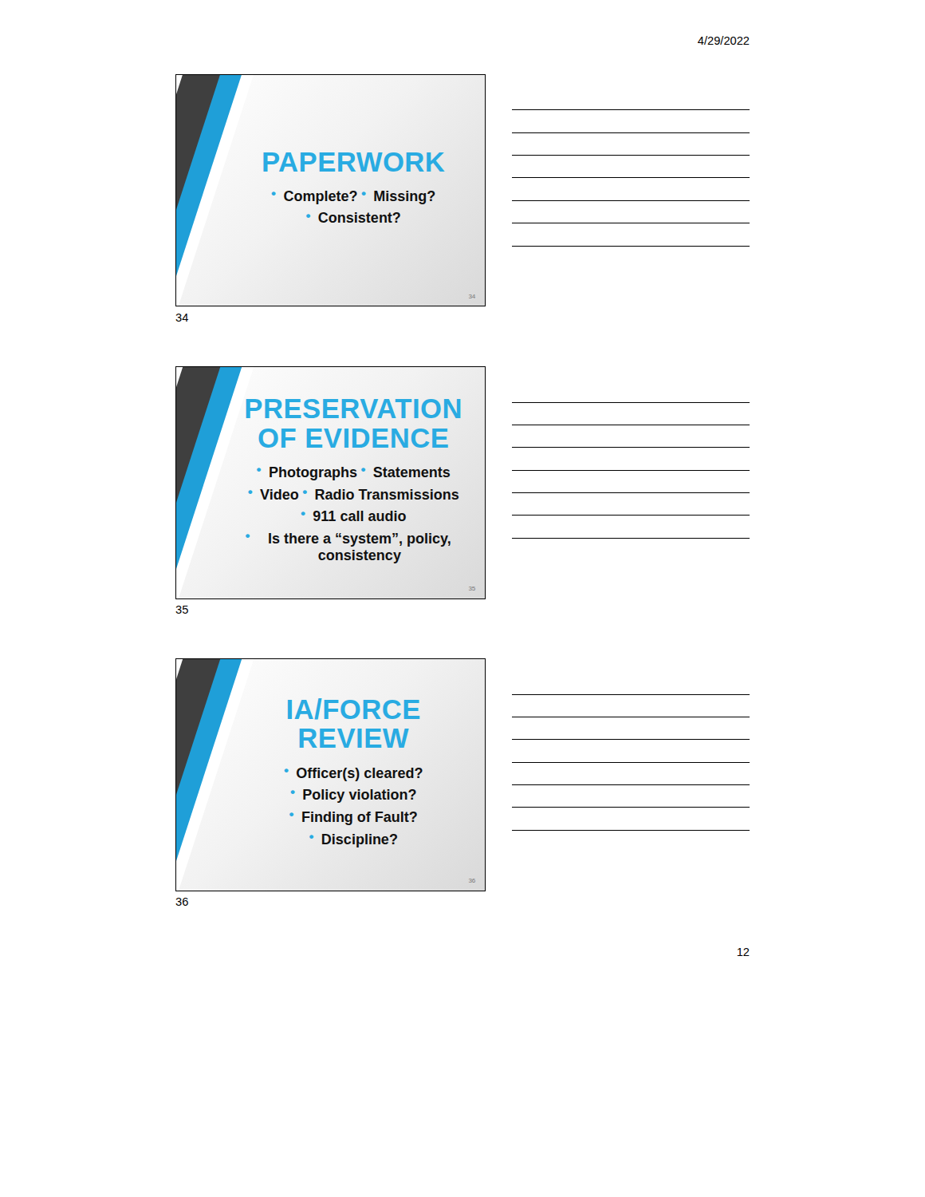4/29/2022
PAPERWORK
Complete?
Missing?
Consistent?
34
34
PRESERVATION OF EVIDENCE
Photographs
Statements
Video
Radio Transmissions
911 call audio
Is there a “system”, policy, consistency
35
35
IA/FORCE REVIEW
Officer(s) cleared?
Policy violation?
Finding of Fault?
Discipline?
36
36
12